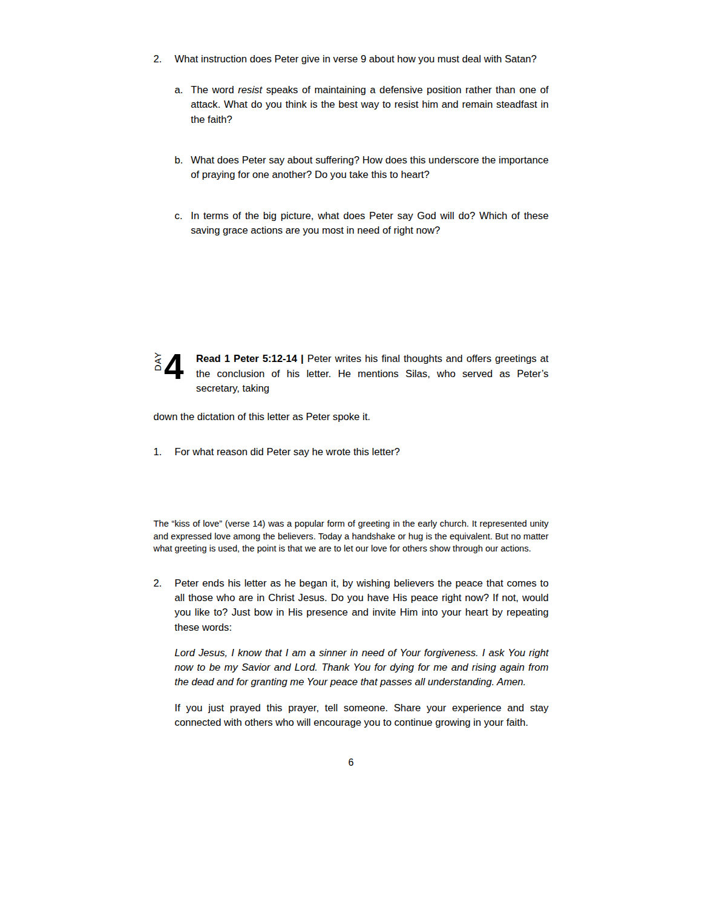2.
What instruction does Peter give in verse 9 about how you must deal with Satan?
a.
The word resist speaks of maintaining a defensive position rather than one of attack. What do you think is the best way to resist him and remain steadfast in the faith?
b.
What does Peter say about suffering? How does this underscore the importance of praying for one another? Do you take this to heart?
c.
In terms of the big picture, what does Peter say God will do? Which of these saving grace actions are you most in need of right now?
DAY
4
Read 1 Peter 5:12-14 | Peter writes his final thoughts and offers greetings at the conclusion of his letter. He mentions Silas, who served as Peter’s secretary, taking
down the dictation of this letter as Peter spoke it.
1.
For what reason did Peter say he wrote this letter?
The “kiss of love” (verse 14) was a popular form of greeting in the early church. It represented unity and expressed love among the believers. Today a handshake or hug is the equivalent. But no matter what greeting is used, the point is that we are to let our love for others show through our actions.
2.
Peter ends his letter as he began it, by wishing believers the peace that comes to all those who are in Christ Jesus. Do you have His peace right now? If not, would you like to? Just bow in His presence and invite Him into your heart by repeating these words:
Lord Jesus, I know that I am a sinner in need of Your forgiveness. I ask You right now to be my Savior and Lord. Thank You for dying for me and rising again from the dead and for granting me Your peace that passes all understanding. Amen.
If you just prayed this prayer, tell someone. Share your experience and stay connected with others who will encourage you to continue growing in your faith.
6